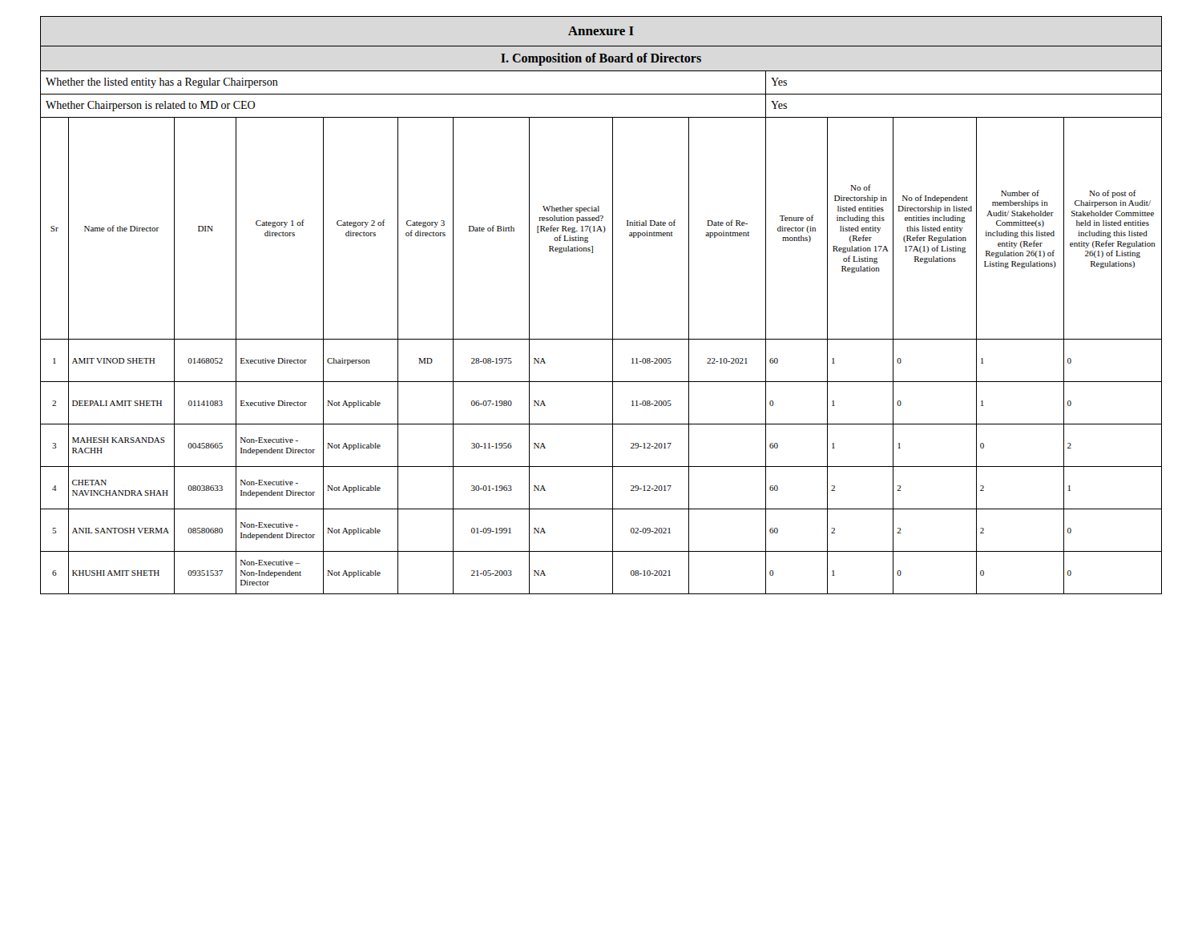| Annexure I |
| I. Composition of Board of Directors |
| Whether the listed entity has a Regular Chairperson | Yes |
| Whether Chairperson is related to MD or CEO | Yes |
| Sr | Name of the Director | DIN | Category 1 of directors | Category 2 of directors | Category 3 of directors | Date of Birth | Whether special resolution passed? [Refer Reg. 17(1A) of Listing Regulations] | Initial Date of appointment | Date of Re-appointment | Tenure of director (in months) | No of Directorship in listed entities including this listed entity (Refer Regulation 17A of Listing Regulation | No of Independent Directorship in listed entities including this listed entity (Refer Regulation 17A(1) of Listing Regulations | Number of memberships in Audit/ Stakeholder Committee(s) including this listed entity (Refer Regulation 26(1) of Listing Regulations) | No of post of Chairperson in Audit/ Stakeholder Committee held in listed entities including this listed entity (Refer Regulation 26(1) of Listing Regulations) |
| 1 | AMIT VINOD SHETH | 01468052 | Executive Director | Chairperson | MD | 28-08-1975 | NA | 11-08-2005 | 22-10-2021 | 60 | 1 | 0 | 1 | 0 |
| 2 | DEEPALI AMIT SHETH | 01141083 | Executive Director | Not Applicable | | 06-07-1980 | NA | 11-08-2005 | | 0 | 1 | 0 | 1 | 0 |
| 3 | MAHESH KARSANDAS RACHH | 00458665 | Non-Executive - Independent Director | Not Applicable | | 30-11-1956 | NA | 29-12-2017 | | 60 | 1 | 1 | 0 | 2 |
| 4 | CHETAN NAVINCHANDRA SHAH | 08038633 | Non-Executive - Independent Director | Not Applicable | | 30-01-1963 | NA | 29-12-2017 | | 60 | 2 | 2 | 2 | 1 |
| 5 | ANIL SANTOSH VERMA | 08580680 | Non-Executive - Independent Director | Not Applicable | | 01-09-1991 | NA | 02-09-2021 | | 60 | 2 | 2 | 2 | 0 |
| 6 | KHUSHI AMIT SHETH | 09351537 | Non-Executive – Non-Independent Director | Not Applicable | | 21-05-2003 | NA | 08-10-2021 | | 0 | 1 | 0 | 0 | 0 |